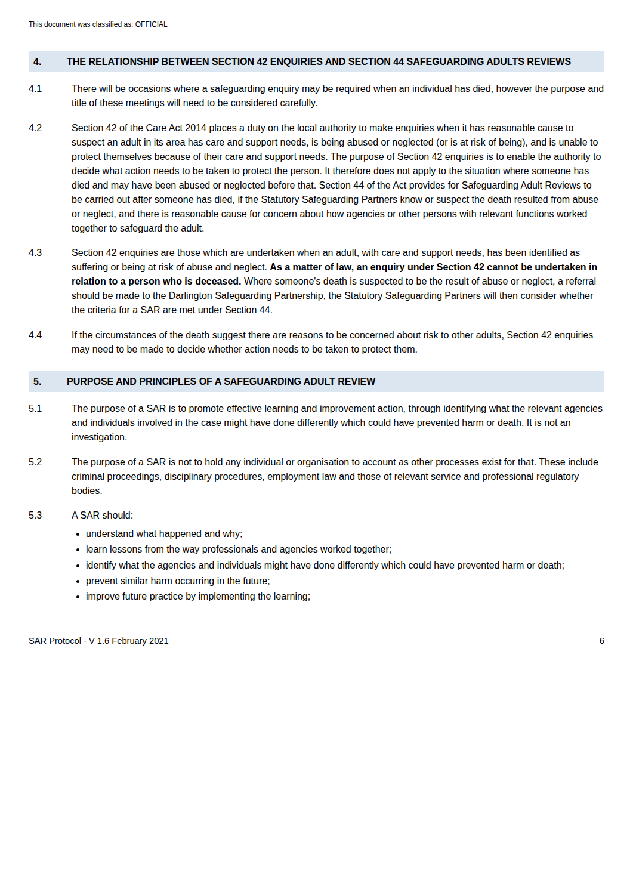This document was classified as: OFFICIAL
4. The relationship between Section 42 enquiries and Section 44 Safeguarding Adults Reviews
4.1
There will be occasions where a safeguarding enquiry may be required when an individual has died, however the purpose and title of these meetings will need to be considered carefully.
4.2
Section 42 of the Care Act 2014 places a duty on the local authority to make enquiries when it has reasonable cause to suspect an adult in its area has care and support needs, is being abused or neglected (or is at risk of being), and is unable to protect themselves because of their care and support needs. The purpose of Section 42 enquiries is to enable the authority to decide what action needs to be taken to protect the person. It therefore does not apply to the situation where someone has died and may have been abused or neglected before that. Section 44 of the Act provides for Safeguarding Adult Reviews to be carried out after someone has died, if the Statutory Safeguarding Partners know or suspect the death resulted from abuse or neglect, and there is reasonable cause for concern about how agencies or other persons with relevant functions worked together to safeguard the adult.
4.3
Section 42 enquiries are those which are undertaken when an adult, with care and support needs, has been identified as suffering or being at risk of abuse and neglect. As a matter of law, an enquiry under Section 42 cannot be undertaken in relation to a person who is deceased. Where someone's death is suspected to be the result of abuse or neglect, a referral should be made to the Darlington Safeguarding Partnership, the Statutory Safeguarding Partners will then consider whether the criteria for a SAR are met under Section 44.
4.4
If the circumstances of the death suggest there are reasons to be concerned about risk to other adults, Section 42 enquiries may need to be made to decide whether action needs to be taken to protect them.
5. Purpose and principles of a Safeguarding Adult Review
5.1
The purpose of a SAR is to promote effective learning and improvement action, through identifying what the relevant agencies and individuals involved in the case might have done differently which could have prevented harm or death. It is not an investigation.
5.2
The purpose of a SAR is not to hold any individual or organisation to account as other processes exist for that. These include criminal proceedings, disciplinary procedures, employment law and those of relevant service and professional regulatory bodies.
5.3
A SAR should:
understand what happened and why;
learn lessons from the way professionals and agencies worked together;
identify what the agencies and individuals might have done differently which could have prevented harm or death;
prevent similar harm occurring in the future;
improve future practice by implementing the learning;
SAR Protocol - V 1.6 February 2021
6